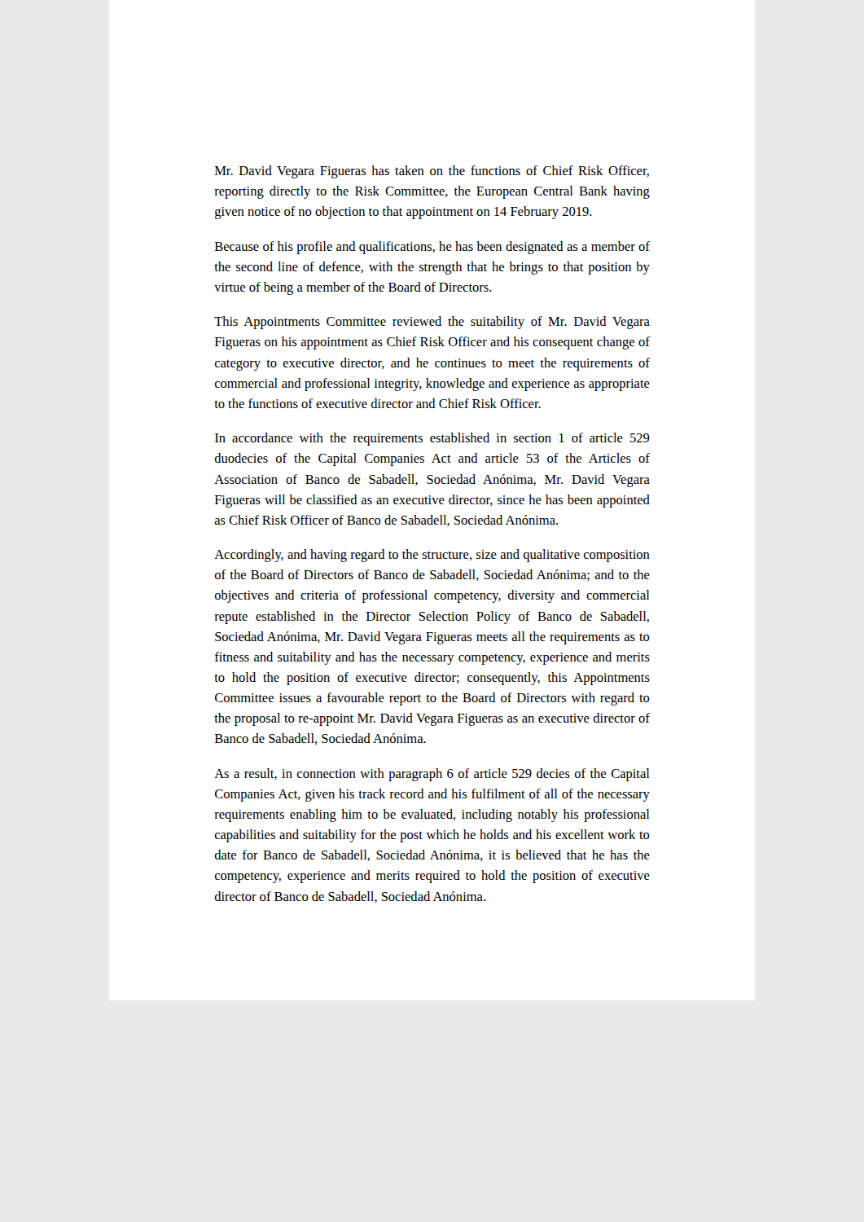Mr. David Vegara Figueras has taken on the functions of Chief Risk Officer, reporting directly to the Risk Committee, the European Central Bank having given notice of no objection to that appointment on 14 February 2019.
Because of his profile and qualifications, he has been designated as a member of the second line of defence, with the strength that he brings to that position by virtue of being a member of the Board of Directors.
This Appointments Committee reviewed the suitability of Mr. David Vegara Figueras on his appointment as Chief Risk Officer and his consequent change of category to executive director, and he continues to meet the requirements of commercial and professional integrity, knowledge and experience as appropriate to the functions of executive director and Chief Risk Officer.
In accordance with the requirements established in section 1 of article 529 duodecies of the Capital Companies Act and article 53 of the Articles of Association of Banco de Sabadell, Sociedad Anónima, Mr. David Vegara Figueras will be classified as an executive director, since he has been appointed as Chief Risk Officer of Banco de Sabadell, Sociedad Anónima.
Accordingly, and having regard to the structure, size and qualitative composition of the Board of Directors of Banco de Sabadell, Sociedad Anónima; and to the objectives and criteria of professional competency, diversity and commercial repute established in the Director Selection Policy of Banco de Sabadell, Sociedad Anónima, Mr. David Vegara Figueras meets all the requirements as to fitness and suitability and has the necessary competency, experience and merits to hold the position of executive director; consequently, this Appointments Committee issues a favourable report to the Board of Directors with regard to the proposal to re-appoint Mr. David Vegara Figueras as an executive director of Banco de Sabadell, Sociedad Anónima.
As a result, in connection with paragraph 6 of article 529 decies of the Capital Companies Act, given his track record and his fulfilment of all of the necessary requirements enabling him to be evaluated, including notably his professional capabilities and suitability for the post which he holds and his excellent work to date for Banco de Sabadell, Sociedad Anónima, it is believed that he has the competency, experience and merits required to hold the position of executive director of Banco de Sabadell, Sociedad Anónima.